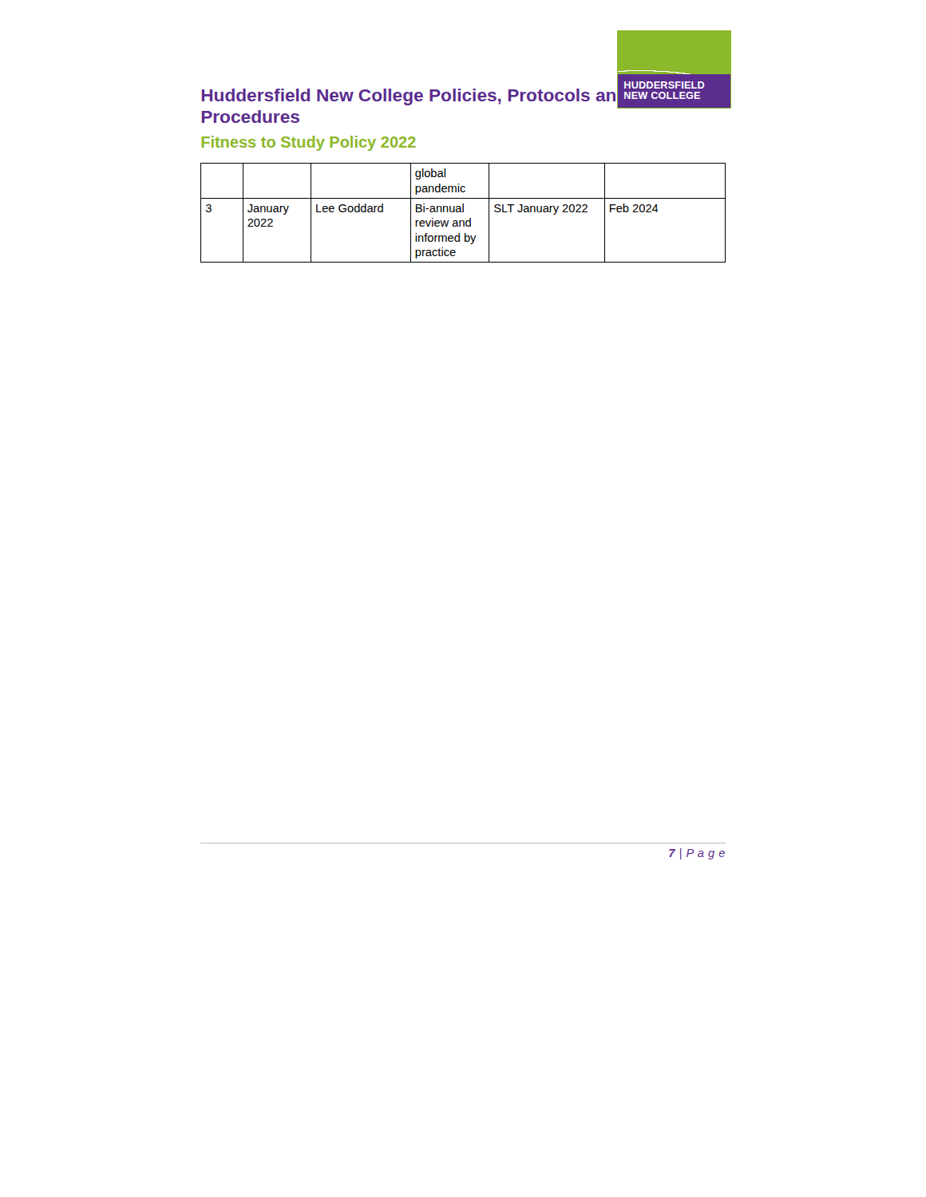HUDDERSFIELD
NEW COLLEGE
Huddersfield New College Policies, Protocols and Procedures
Fitness to Study Policy 2022
| | | | global pandemic | | |
| 3 | January 2022 | Lee Goddard | Bi-annual review and informed by practice | SLT January 2022 | Feb 2024 |
7 | P a g e